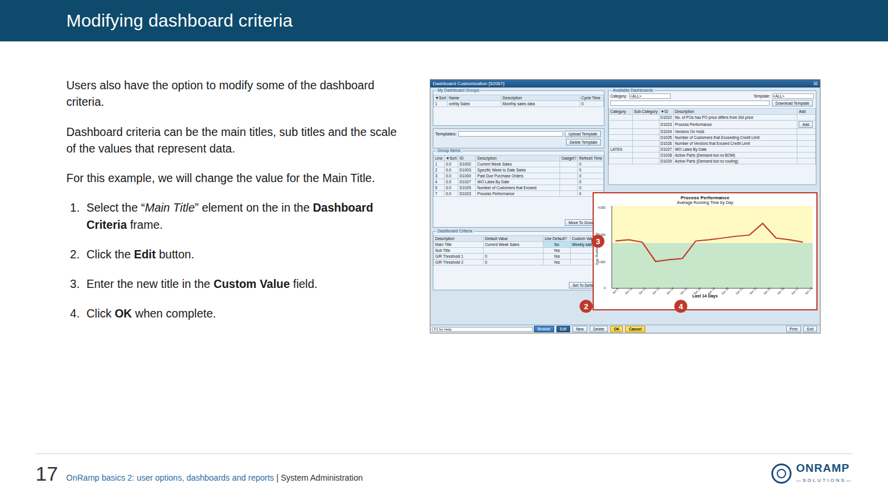Modifying dashboard criteria
Users also have the option to modify some of the dashboard criteria.
Dashboard criteria can be the main titles, sub titles and the scale of the values that represent data.
For this example, we will change the value for the Main Title.
Select the “Main Title” element on the in the Dashboard Criteria frame.
Click the Edit button.
Enter the new title in the Custom Value field.
Click OK when complete.
Dashboard Customization [52067] ☒
My Dashboard Groups
| ▼Sort | Name | Description | Cycle Time |
| --- | --- | --- | --- |
| 1 | onthly Sales | Monthly sales data | 0 |
Templates: Upload Template
Delete Template
Group Items
| Line | ▼Sort | ID | Description | Gadget? | Refresh Time |
| --- | --- | --- | --- | --- | --- |
| 1 | 0.0 | D1002 | Current Week Sales | | 0 |
| 2 | 0.0 | D1003 | Specific Week to Date Sales | | 0 |
| 3 | 0.0 | D1000 | Past Due Purchase Orders | | 0 |
| 4 | 0.0 | D1027 | WO Lates By Date | | 0 |
| 5 | 0.0 | D1025 | Number of Customers that Exceed | | 0 |
| 7 | 0.0 | D1023 | Process Performance | | 0 |
Move To Groups
Dashboard Criteria
| Description | Default Value | Use Default? | Custom Value |
| --- | --- | --- | --- |
| Main Title | Current Week Sales | No | Weekly sales |
| Sub Title | | Yes | |
| G/R Threshold 1 | 0 | Yes | |
| G/R Threshold 2 | 0 | Yes | |
Set To Default
Available Dashboards
Category: <ALL> Template: <ALL>
Download Template
| Category | Sub Category | ▼ID | Description | Add |
| --- | --- | --- | --- | --- |
| | | D1022 | No. of POs has PO price differs from Std price | |
| | | D1023 | Process Performance | Add |
| | | D1024 | Vendors On Hold | |
| | | D1025 | Number of Customers that Exceeding Credit Limit | |
| | | D1026 | Number of Vendors that Exceed Credit Limit | |
| LATES | | D1027 | WO Lates By Date | |
| | | D1028 | Active Parts (Demand but no BOM) | |
| | | D1029 | Active Parts (Demand but no routing) | |
Process Performance
Average Running Time by Day
Avg. Runtime (Secs)
4,000
3,000
1,000
0
Jun 5 Jun 11 Jun 12 Jun 13 Jun 14 Jun 15 Jun 18 Jun 19 Jun 20 Jun 21 Jun 22 Jun 25 Jun 26 Jun 27 Jun 12
Last 14 Days
F1 for Help Browse Edit New Delete OK Cancel Print Exit
1
2
3
4
17 OnRamp basics 2: user options, dashboards and reports | System Administration
ONRAMP
—SOLUTIONS—